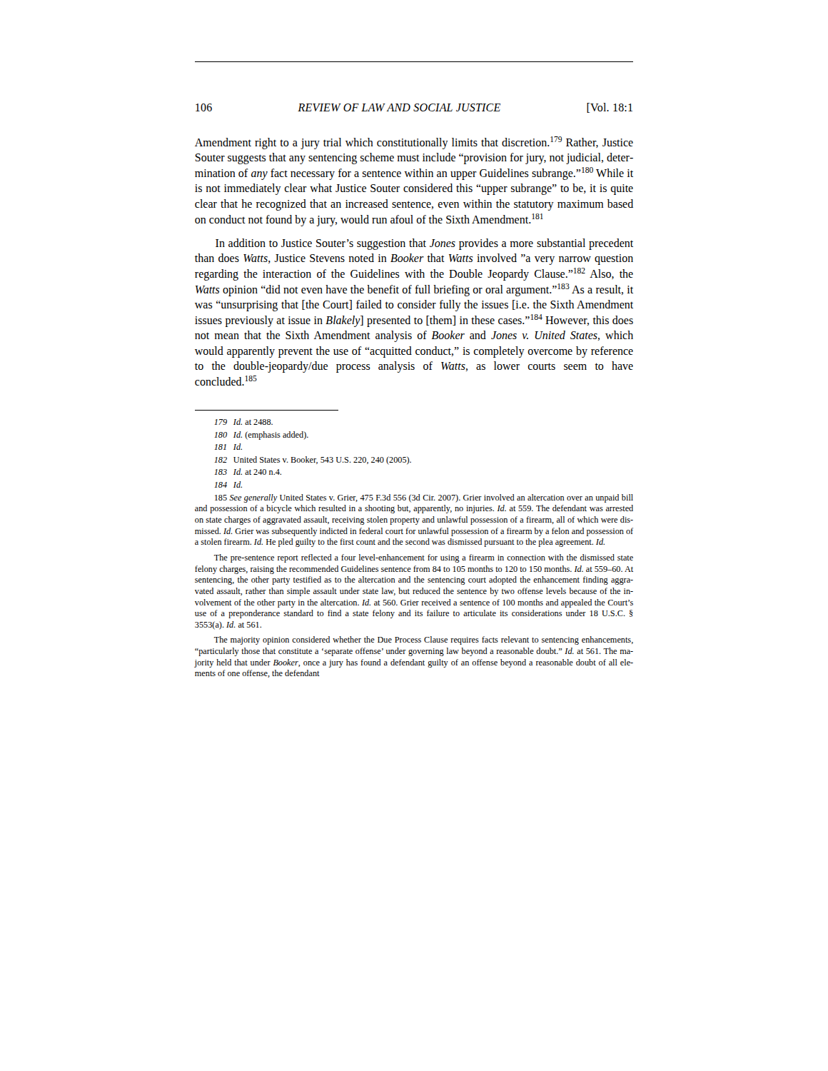106 REVIEW OF LAW AND SOCIAL JUSTICE [Vol. 18:1
Amendment right to a jury trial which constitutionally limits that discretion.179 Rather, Justice Souter suggests that any sentencing scheme must include “provision for jury, not judicial, determination of any fact necessary for a sentence within an upper Guidelines subrange.”180 While it is not immediately clear what Justice Souter considered this “upper subrange” to be, it is quite clear that he recognized that an increased sentence, even within the statutory maximum based on conduct not found by a jury, would run afoul of the Sixth Amendment.181
In addition to Justice Souter’s suggestion that Jones provides a more substantial precedent than does Watts, Justice Stevens noted in Booker that Watts involved ”a very narrow question regarding the interaction of the Guidelines with the Double Jeopardy Clause.”182 Also, the Watts opinion “did not even have the benefit of full briefing or oral argument.”183 As a result, it was “unsurprising that [the Court] failed to consider fully the issues [i.e. the Sixth Amendment issues previously at issue in Blakely] presented to [them] in these cases.”184 However, this does not mean that the Sixth Amendment analysis of Booker and Jones v. United States, which would apparently prevent the use of “acquitted conduct,” is completely overcome by reference to the double-jeopardy/due process analysis of Watts, as lower courts seem to have concluded.185
179 Id. at 2488.
180 Id. (emphasis added).
181 Id.
182 United States v. Booker, 543 U.S. 220, 240 (2005).
183 Id. at 240 n.4.
184 Id.
185 See generally United States v. Grier, 475 F.3d 556 (3d Cir. 2007). Grier involved an altercation over an unpaid bill and possession of a bicycle which resulted in a shooting but, apparently, no injuries. Id. at 559. The defendant was arrested on state charges of aggravated assault, receiving stolen property and unlawful possession of a firearm, all of which were dismissed. Id. Grier was subsequently indicted in federal court for unlawful possession of a firearm by a felon and possession of a stolen firearm. Id. He pled guilty to the first count and the second was dismissed pursuant to the plea agreement. Id.
The pre-sentence report reflected a four level-enhancement for using a firearm in connection with the dismissed state felony charges, raising the recommended Guidelines sentence from 84 to 105 months to 120 to 150 months. Id. at 559–60. At sentencing, the other party testified as to the altercation and the sentencing court adopted the enhancement finding aggravated assault, rather than simple assault under state law, but reduced the sentence by two offense levels because of the involvement of the other party in the altercation. Id. at 560. Grier received a sentence of 100 months and appealed the Court’s use of a preponderance standard to find a state felony and its failure to articulate its considerations under 18 U.S.C. § 3553(a). Id. at 561.
The majority opinion considered whether the Due Process Clause requires facts relevant to sentencing enhancements, “particularly those that constitute a ‘separate offense’ under governing law beyond a reasonable doubt.” Id. at 561. The majority held that under Booker, once a jury has found a defendant guilty of an offense beyond a reasonable doubt of all elements of one offense, the defendant